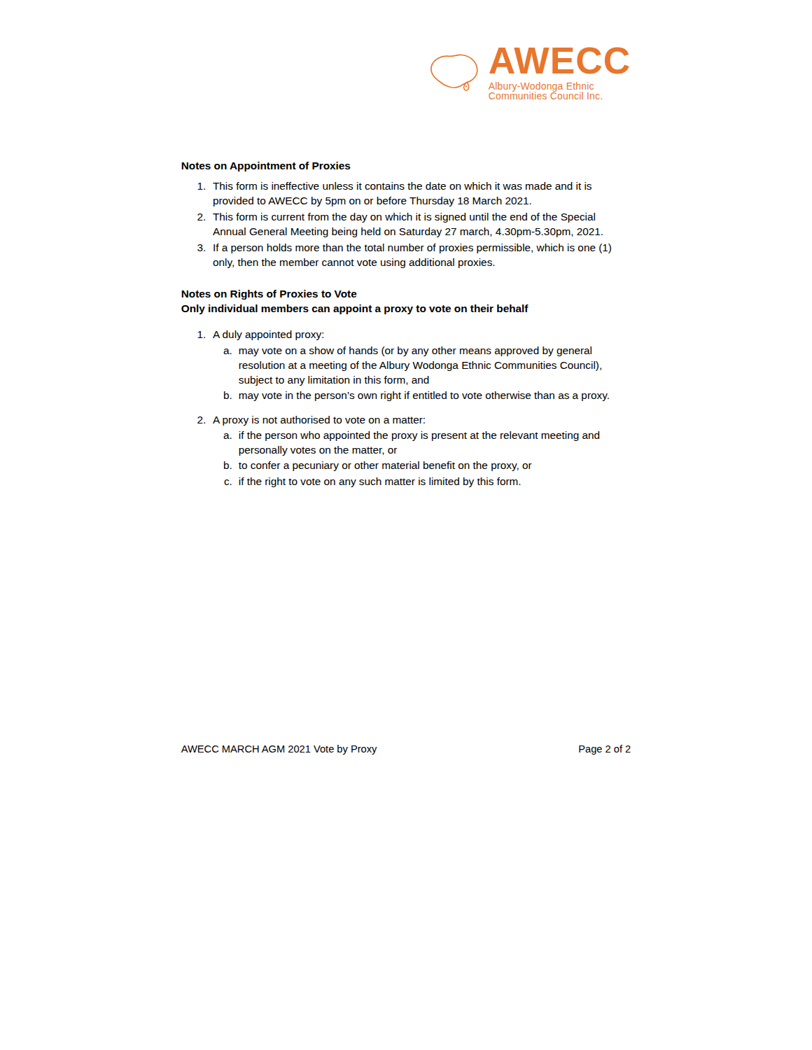AWECC Albury-Wodonga Ethnic
Communities Council Inc.
Notes on Appointment of Proxies
This form is ineffective unless it contains the date on which it was made and it is provided to AWECC by 5pm on or before Thursday 18 March 2021.
This form is current from the day on which it is signed until the end of the Special Annual General Meeting being held on Saturday 27 march, 4.30pm-5.30pm, 2021.
If a person holds more than the total number of proxies permissible, which is one (1) only, then the member cannot vote using additional proxies.
Notes on Rights of Proxies to Vote
Only individual members can appoint a proxy to vote on their behalf
A duly appointed proxy:
may vote on a show of hands (or by any other means approved by general resolution at a meeting of the Albury Wodonga Ethnic Communities Council), subject to any limitation in this form, and
may vote in the person’s own right if entitled to vote otherwise than as a proxy.
A proxy is not authorised to vote on a matter:
if the person who appointed the proxy is present at the relevant meeting and personally votes on the matter, or
to confer a pecuniary or other material benefit on the proxy, or
if the right to vote on any such matter is limited by this form.
AWECC MARCH AGM 2021 Vote by Proxy Page 2 of 2